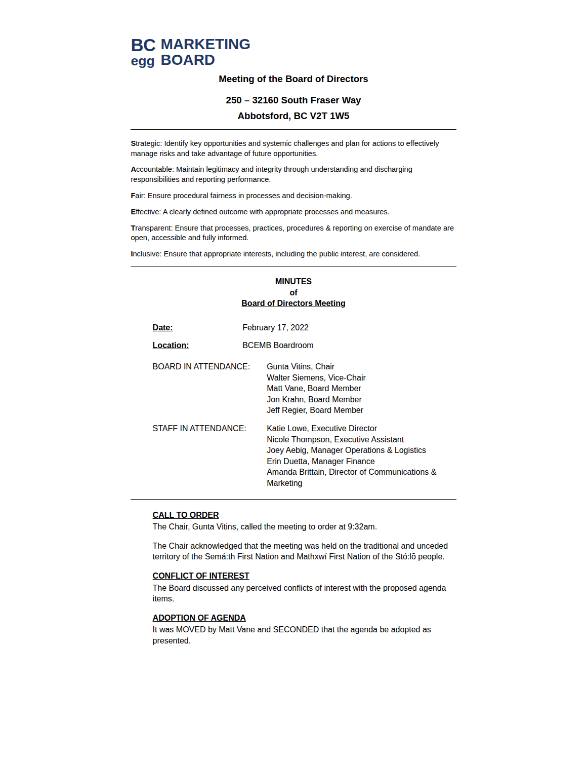| BC egg | MARKETING BOARD |
Meeting of the Board of Directors
250 – 32160 South Fraser Way
Abbotsford, BC V2T 1W5
Strategic: Identify key opportunities and systemic challenges and plan for actions to effectively manage risks and take advantage of future opportunities.
Accountable: Maintain legitimacy and integrity through understanding and discharging responsibilities and reporting performance.
Fair: Ensure procedural fairness in processes and decision-making.
Effective: A clearly defined outcome with appropriate processes and measures.
Transparent: Ensure that processes, practices, procedures & reporting on exercise of mandate are open, accessible and fully informed.
Inclusive: Ensure that appropriate interests, including the public interest, are considered.
MINUTES of Board of Directors Meeting
| Date: | February 17, 2022 |
| Location: | BCEMB Boardroom |
| BOARD IN ATTENDANCE: | Gunta Vitins, Chair Walter Siemens, Vice-Chair Matt Vane, Board Member Jon Krahn, Board Member Jeff Regier, Board Member |
| STAFF IN ATTENDANCE: | Katie Lowe, Executive Director Nicole Thompson, Executive Assistant Joey Aebig, Manager Operations & Logistics Erin Duetta, Manager Finance Amanda Brittain, Director of Communications & Marketing |
CALL TO ORDER
The Chair, Gunta Vitins, called the meeting to order at 9:32am.
The Chair acknowledged that the meeting was held on the traditional and unceded territory of the Semá:th First Nation and Mathxwí First Nation of the Stó:lō people.
CONFLICT OF INTEREST
The Board discussed any perceived conflicts of interest with the proposed agenda items.
ADOPTION OF AGENDA
It was MOVED by Matt Vane and SECONDED that the agenda be adopted as presented.